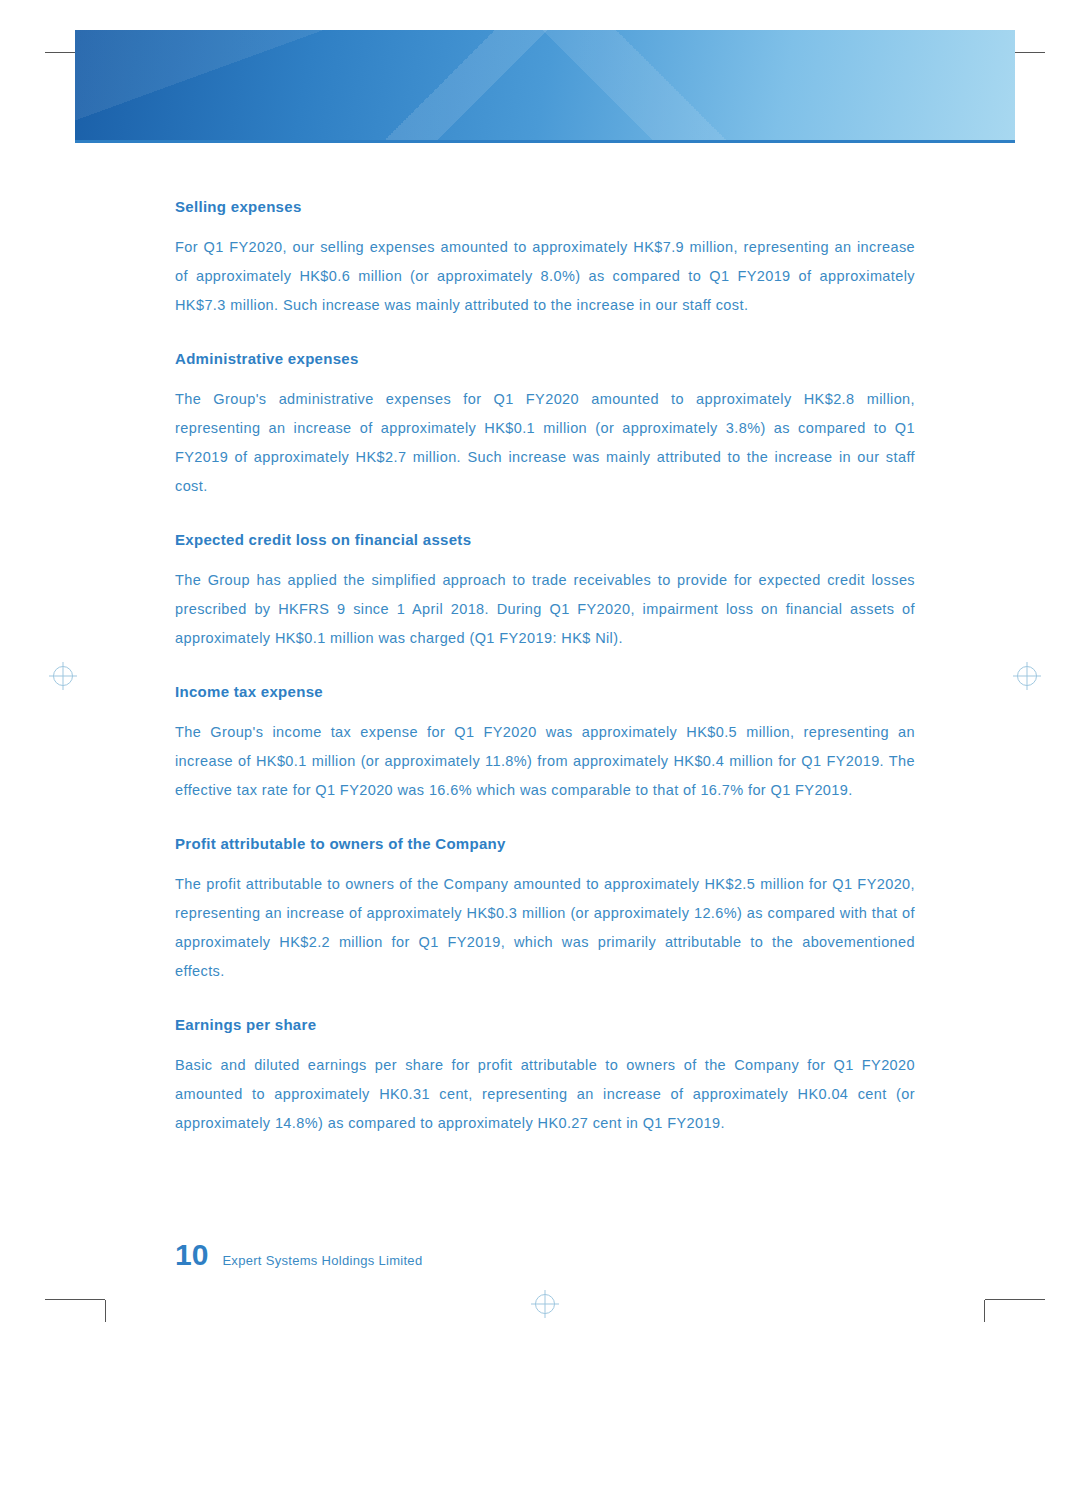Selling expenses
For Q1 FY2020, our selling expenses amounted to approximately HK$7.9 million, representing an increase of approximately HK$0.6 million (or approximately 8.0%) as compared to Q1 FY2019 of approximately HK$7.3 million. Such increase was mainly attributed to the increase in our staff cost.
Administrative expenses
The Group's administrative expenses for Q1 FY2020 amounted to approximately HK$2.8 million, representing an increase of approximately HK$0.1 million (or approximately 3.8%) as compared to Q1 FY2019 of approximately HK$2.7 million. Such increase was mainly attributed to the increase in our staff cost.
Expected credit loss on financial assets
The Group has applied the simplified approach to trade receivables to provide for expected credit losses prescribed by HKFRS 9 since 1 April 2018. During Q1 FY2020, impairment loss on financial assets of approximately HK$0.1 million was charged (Q1 FY2019: HK$ Nil).
Income tax expense
The Group's income tax expense for Q1 FY2020 was approximately HK$0.5 million, representing an increase of HK$0.1 million (or approximately 11.8%) from approximately HK$0.4 million for Q1 FY2019. The effective tax rate for Q1 FY2020 was 16.6% which was comparable to that of 16.7% for Q1 FY2019.
Profit attributable to owners of the Company
The profit attributable to owners of the Company amounted to approximately HK$2.5 million for Q1 FY2020, representing an increase of approximately HK$0.3 million (or approximately 12.6%) as compared with that of approximately HK$2.2 million for Q1 FY2019, which was primarily attributable to the abovementioned effects.
Earnings per share
Basic and diluted earnings per share for profit attributable to owners of the Company for Q1 FY2020 amounted to approximately HK0.31 cent, representing an increase of approximately HK0.04 cent (or approximately 14.8%) as compared to approximately HK0.27 cent in Q1 FY2019.
10 Expert Systems Holdings Limited